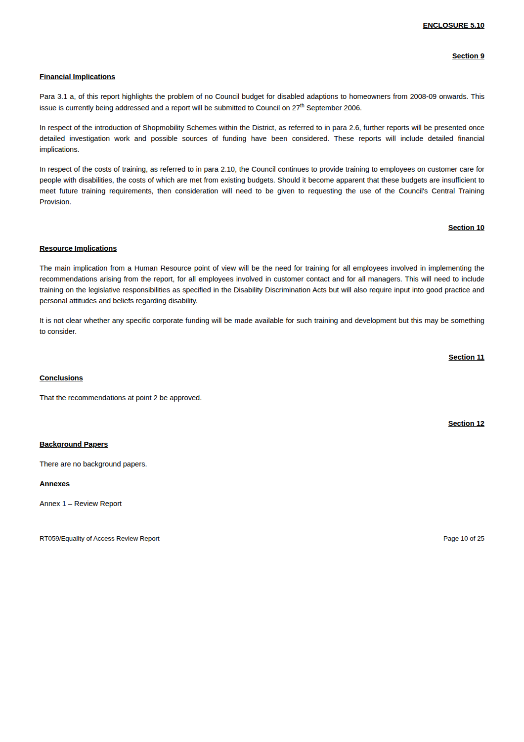ENCLOSURE 5.10
Section 9
Financial Implications
Para 3.1 a, of this report highlights the problem of no Council budget for disabled adaptions to homeowners from 2008-09 onwards. This issue is currently being addressed and a report will be submitted to Council on 27th September 2006.
In respect of the introduction of Shopmobility Schemes within the District, as referred to in para 2.6, further reports will be presented once detailed investigation work and possible sources of funding have been considered. These reports will include detailed financial implications.
In respect of the costs of training, as referred to in para 2.10, the Council continues to provide training to employees on customer care for people with disabilities, the costs of which are met from existing budgets. Should it become apparent that these budgets are insufficient to meet future training requirements, then consideration will need to be given to requesting the use of the Council's Central Training Provision.
Section 10
Resource Implications
The main implication from a Human Resource point of view will be the need for training for all employees involved in implementing the recommendations arising from the report, for all employees involved in customer contact and for all managers. This will need to include training on the legislative responsibilities as specified in the Disability Discrimination Acts but will also require input into good practice and personal attitudes and beliefs regarding disability.
It is not clear whether any specific corporate funding will be made available for such training and development but this may be something to consider.
Section 11
Conclusions
That the recommendations at point 2 be approved.
Section 12
Background Papers
There are no background papers.
Annexes
Annex 1 – Review Report
RT059/Equality of Access Review Report Page 10 of 25